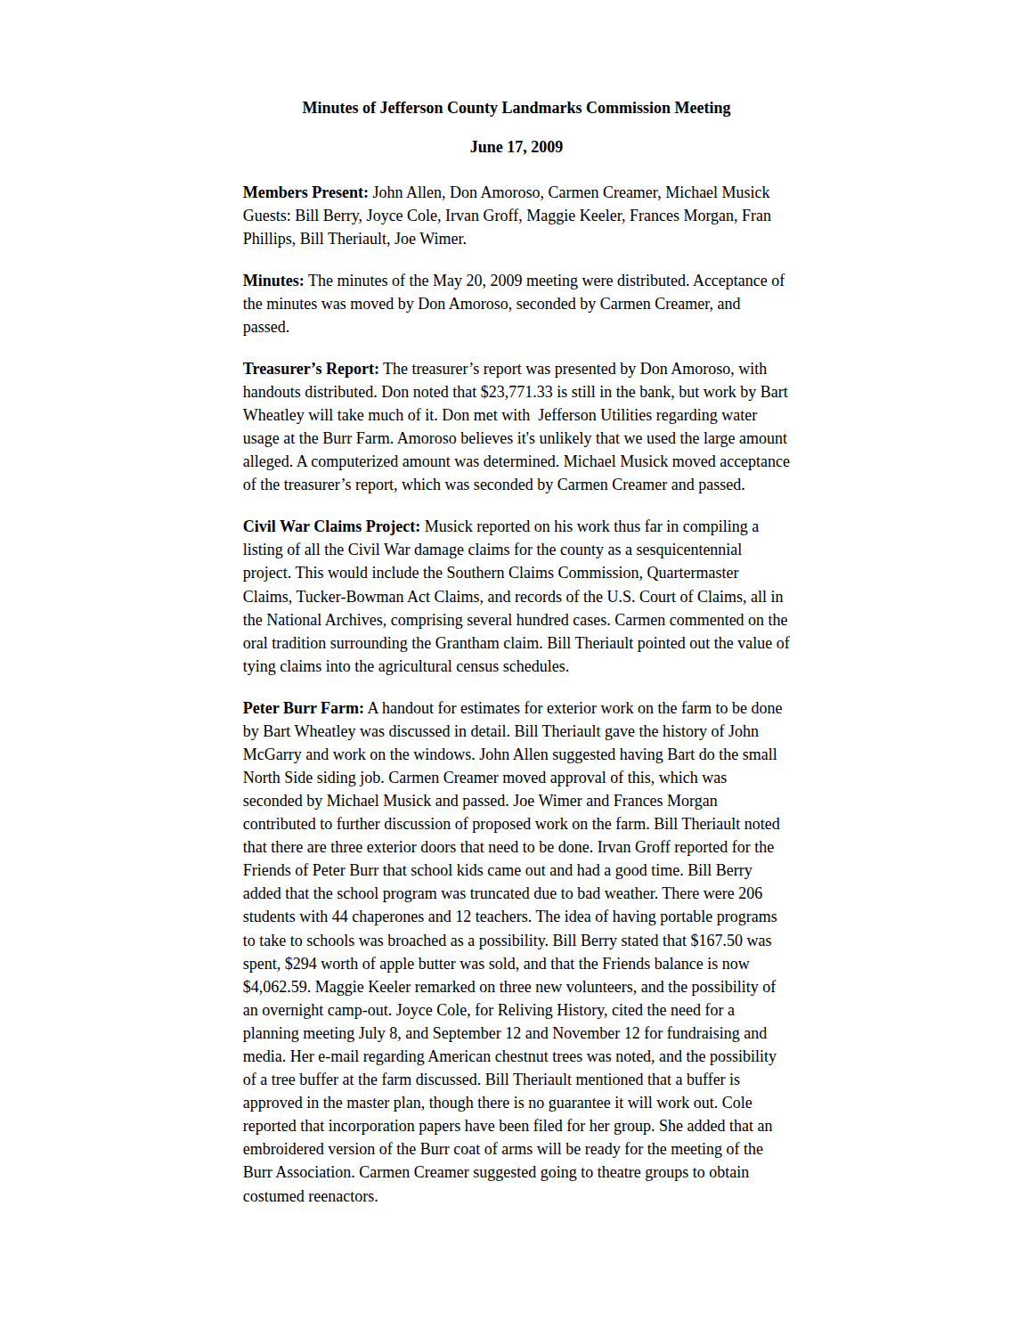Minutes of Jefferson County Landmarks Commission Meeting June 17, 2009
Members Present: John Allen, Don Amoroso, Carmen Creamer, Michael Musick Guests: Bill Berry, Joyce Cole, Irvan Groff, Maggie Keeler, Frances Morgan, Fran Phillips, Bill Theriault, Joe Wimer.
Minutes: The minutes of the May 20, 2009 meeting were distributed. Acceptance of the minutes was moved by Don Amoroso, seconded by Carmen Creamer, and passed.
Treasurer’s Report: The treasurer’s report was presented by Don Amoroso, with handouts distributed. Don noted that $23,771.33 is still in the bank, but work by Bart Wheatley will take much of it. Don met with Jefferson Utilities regarding water usage at the Burr Farm. Amoroso believes it's unlikely that we used the large amount alleged. A computerized amount was determined. Michael Musick moved acceptance of the treasurer’s report, which was seconded by Carmen Creamer and passed.
Civil War Claims Project: Musick reported on his work thus far in compiling a listing of all the Civil War damage claims for the county as a sesquicentennial project. This would include the Southern Claims Commission, Quartermaster Claims, Tucker-Bowman Act Claims, and records of the U.S. Court of Claims, all in the National Archives, comprising several hundred cases. Carmen commented on the oral tradition surrounding the Grantham claim. Bill Theriault pointed out the value of tying claims into the agricultural census schedules.
Peter Burr Farm: A handout for estimates for exterior work on the farm to be done by Bart Wheatley was discussed in detail. Bill Theriault gave the history of John McGarry and work on the windows. John Allen suggested having Bart do the small North Side siding job. Carmen Creamer moved approval of this, which was seconded by Michael Musick and passed. Joe Wimer and Frances Morgan contributed to further discussion of proposed work on the farm. Bill Theriault noted that there are three exterior doors that need to be done. Irvan Groff reported for the Friends of Peter Burr that school kids came out and had a good time. Bill Berry added that the school program was truncated due to bad weather. There were 206 students with 44 chaperones and 12 teachers. The idea of having portable programs to take to schools was broached as a possibility. Bill Berry stated that $167.50 was spent, $294 worth of apple butter was sold, and that the Friends balance is now $4,062.59. Maggie Keeler remarked on three new volunteers, and the possibility of an overnight camp-out. Joyce Cole, for Reliving History, cited the need for a planning meeting July 8, and September 12 and November 12 for fundraising and media. Her e-mail regarding American chestnut trees was noted, and the possibility of a tree buffer at the farm discussed. Bill Theriault mentioned that a buffer is approved in the master plan, though there is no guarantee it will work out. Cole reported that incorporation papers have been filed for her group. She added that an embroidered version of the Burr coat of arms will be ready for the meeting of the Burr Association. Carmen Creamer suggested going to theatre groups to obtain costumed reenactors.